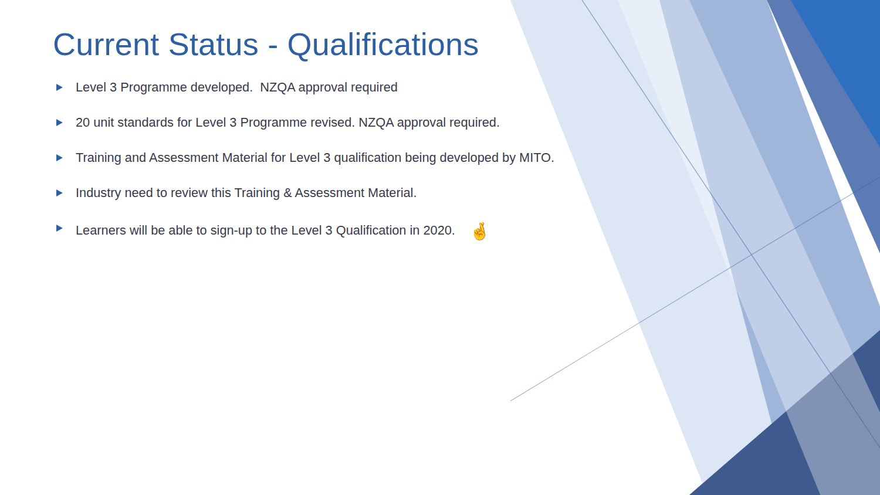Current Status - Qualifications
Level 3 Programme developed. NZQA approval required
20 unit standards for Level 3 Programme revised. NZQA approval required.
Training and Assessment Material for Level 3 qualification being developed by MITO.
Industry need to review this Training & Assessment Material.
Learners will be able to sign-up to the Level 3 Qualification in 2020.🤞